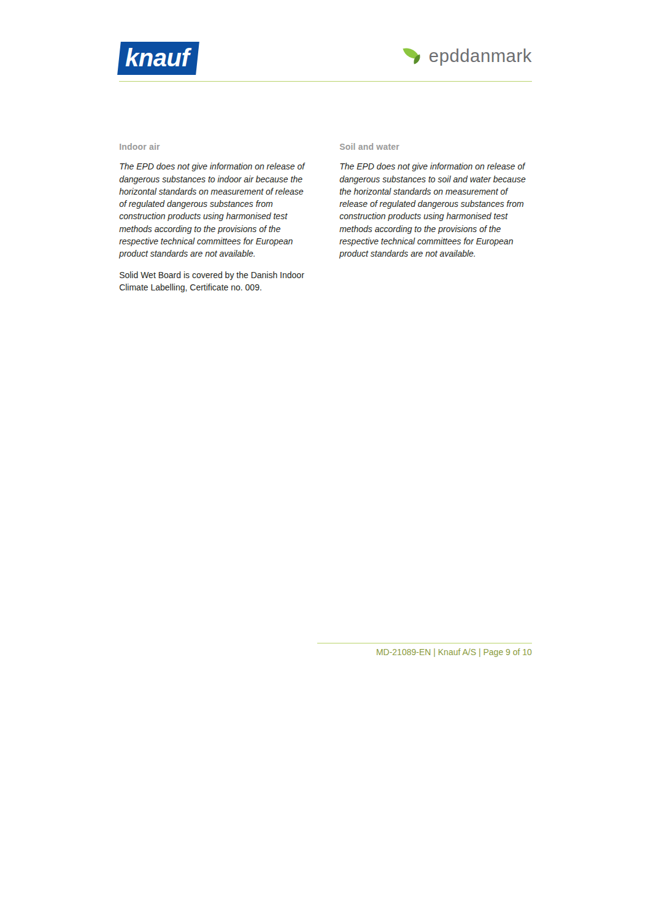knauf
epddanmark
Indoor air
The EPD does not give information on release of dangerous substances to indoor air because the horizontal standards on measurement of release of regulated dangerous substances from construction products using harmonised test methods according to the provisions of the respective technical committees for European product standards are not available.
Solid Wet Board is covered by the Danish Indoor Climate Labelling, Certificate no. 009.
Soil and water
The EPD does not give information on release of dangerous substances to soil and water because the horizontal standards on measurement of release of regulated dangerous substances from construction products using harmonised test methods according to the provisions of the respective technical committees for European product standards are not available.
MD-21089-EN | Knauf A/S | Page 9 of 10